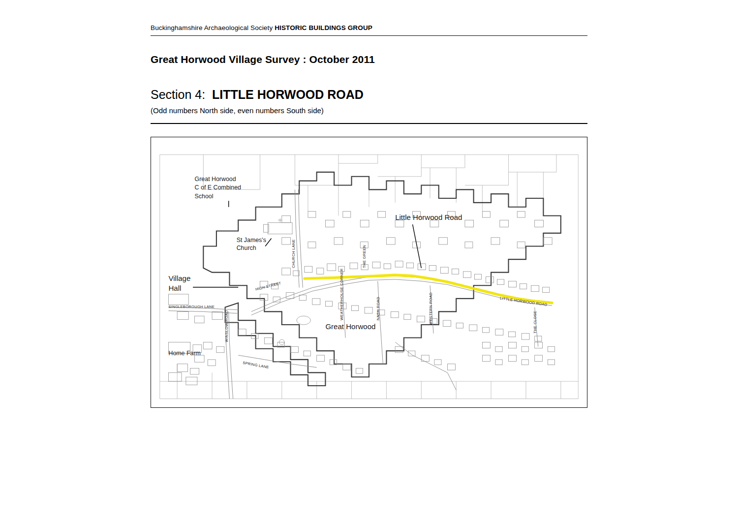Buckinghamshire Archaeological Society HISTORIC BUILDINGS GROUP
Great Horwood Village Survey : October 2011
Section 4: LITTLE HORWOOD ROAD
(Odd numbers North side, even numbers South side)
Great Horwood C of E Combined School Little Horwood Road St James's Church Village Hall Home Farm Great Horwood HIGH STREET CHURCH LANE THE GREEN WEATHERHOUSE CORNER NASH ROAD WESTERN ROAD THE CLOSE WINSLOW ROAD SINGLEBOROUGH LANE SPRING LANE LITTLE HORWOOD ROAD